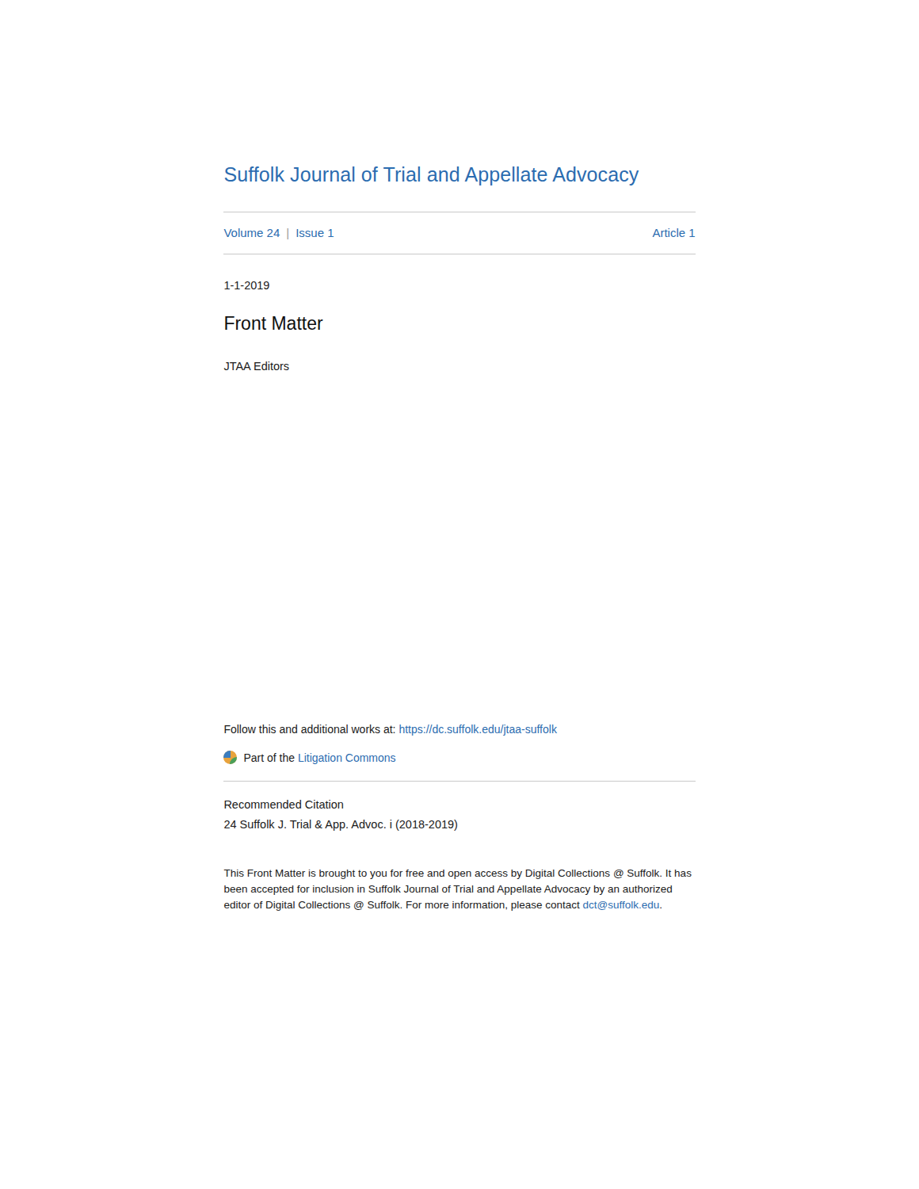Suffolk Journal of Trial and Appellate Advocacy
Volume 24|Issue 1
Article 1
1-1-2019
Front Matter
JTAA Editors
Follow this and additional works at: https://dc.suffolk.edu/jtaa-suffolk
Part of the Litigation Commons
Recommended Citation
24 Suffolk J. Trial & App. Advoc. i (2018-2019)
This Front Matter is brought to you for free and open access by Digital Collections @ Suffolk. It has been accepted for inclusion in Suffolk Journal of Trial and Appellate Advocacy by an authorized editor of Digital Collections @ Suffolk. For more information, please contact dct@suffolk.edu.